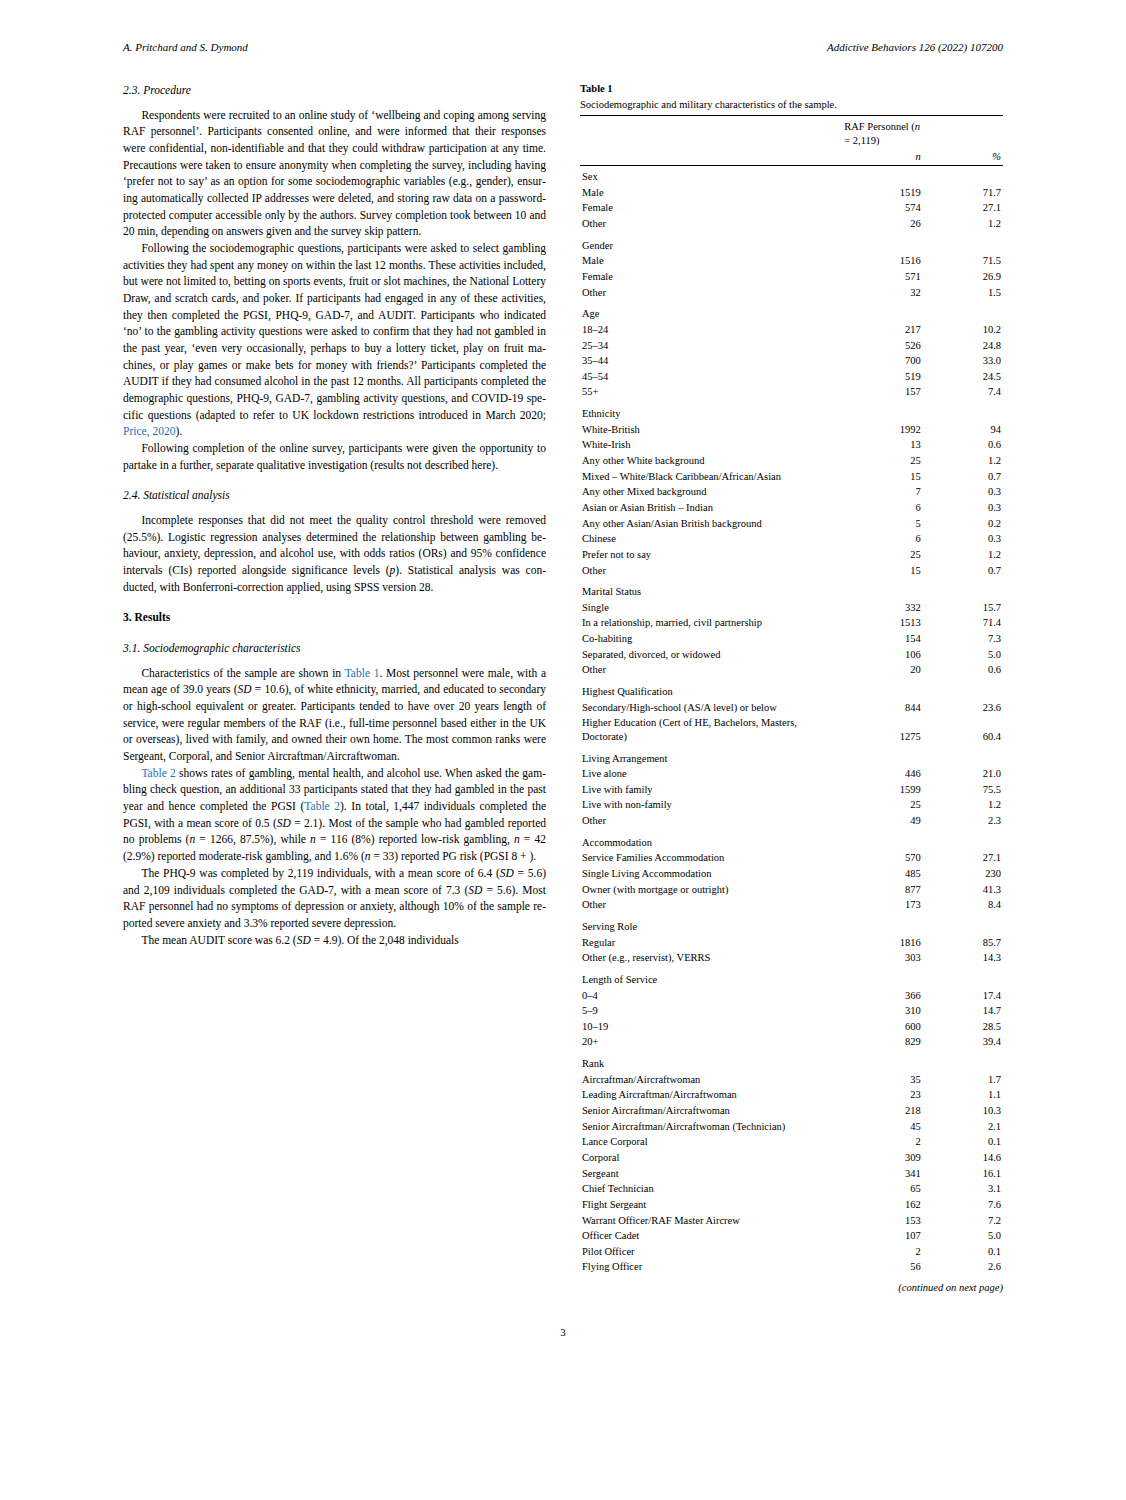A. Pritchard and S. Dymond
Addictive Behaviors 126 (2022) 107200
2.3. Procedure
Respondents were recruited to an online study of ‘wellbeing and coping among serving RAF personnel’. Participants consented online, and were informed that their responses were confidential, non-identifiable and that they could withdraw participation at any time. Precautions were taken to ensure anonymity when completing the survey, including having ‘prefer not to say’ as an option for some sociodemographic variables (e.g., gender), ensuring automatically collected IP addresses were deleted, and storing raw data on a password-protected computer accessible only by the authors. Survey completion took between 10 and 20 min, depending on answers given and the survey skip pattern.
Following the sociodemographic questions, participants were asked to select gambling activities they had spent any money on within the last 12 months. These activities included, but were not limited to, betting on sports events, fruit or slot machines, the National Lottery Draw, and scratch cards, and poker. If participants had engaged in any of these activities, they then completed the PGSI, PHQ-9, GAD-7, and AUDIT. Participants who indicated ‘no’ to the gambling activity questions were asked to confirm that they had not gambled in the past year, ‘even very occasionally, perhaps to buy a lottery ticket, play on fruit machines, or play games or make bets for money with friends?’ Participants completed the AUDIT if they had consumed alcohol in the past 12 months. All participants completed the demographic questions, PHQ-9, GAD-7, gambling activity questions, and COVID-19 specific questions (adapted to refer to UK lockdown restrictions introduced in March 2020; Price, 2020).
Following completion of the online survey, participants were given the opportunity to partake in a further, separate qualitative investigation (results not described here).
2.4. Statistical analysis
Incomplete responses that did not meet the quality control threshold were removed (25.5%). Logistic regression analyses determined the relationship between gambling behaviour, anxiety, depression, and alcohol use, with odds ratios (ORs) and 95% confidence intervals (CIs) reported alongside significance levels (p). Statistical analysis was conducted, with Bonferroni-correction applied, using SPSS version 28.
3. Results
3.1. Sociodemographic characteristics
Characteristics of the sample are shown in Table 1. Most personnel were male, with a mean age of 39.0 years (SD = 10.6), of white ethnicity, married, and educated to secondary or high-school equivalent or greater. Participants tended to have over 20 years length of service, were regular members of the RAF (i.e., full-time personnel based either in the UK or overseas), lived with family, and owned their own home. The most common ranks were Sergeant, Corporal, and Senior Aircraftman/Aircraftwoman.
Table 2 shows rates of gambling, mental health, and alcohol use. When asked the gambling check question, an additional 33 participants stated that they had gambled in the past year and hence completed the PGSI (Table 2). In total, 1,447 individuals completed the PGSI, with a mean score of 0.5 (SD = 2.1). Most of the sample who had gambled reported no problems (n = 1266, 87.5%), while n = 116 (8%) reported low-risk gambling, n = 42 (2.9%) reported moderate-risk gambling, and 1.6% (n = 33) reported PG risk (PGSI 8 + ).
The PHQ-9 was completed by 2,119 individuals, with a mean score of 6.4 (SD = 5.6) and 2,109 individuals completed the GAD-7, with a mean score of 7.3 (SD = 5.6). Most RAF personnel had no symptoms of depression or anxiety, although 10% of the sample reported severe anxiety and 3.3% reported severe depression.
The mean AUDIT score was 6.2 (SD = 4.9). Of the 2,048 individuals
Table 1 Sociodemographic and military characteristics of the sample.
| | RAF Personnel ( n = 2,119) |
| --- | --- |
| | n | % |
| Sex | | |
| Male | 1519 | 71.7 |
| Female | 574 | 27.1 |
| Other | 26 | 1.2 |
| Gender | | |
| Male | 1516 | 71.5 |
| Female | 571 | 26.9 |
| Other | 32 | 1.5 |
| Age | | |
| 18–24 | 217 | 10.2 |
| 25–34 | 526 | 24.8 |
| 35–44 | 700 | 33.0 |
| 45–54 | 519 | 24.5 |
| 55+ | 157 | 7.4 |
| Ethnicity | | |
| White-British | 1992 | 94 |
| White-Irish | 13 | 0.6 |
| Any other White background | 25 | 1.2 |
| Mixed – White/Black Caribbean/African/Asian | 15 | 0.7 |
| Any other Mixed background | 7 | 0.3 |
| Asian or Asian British – Indian | 6 | 0.3 |
| Any other Asian/Asian British background | 5 | 0.2 |
| Chinese | 6 | 0.3 |
| Prefer not to say | 25 | 1.2 |
| Other | 15 | 0.7 |
| Marital Status | | |
| Single | 332 | 15.7 |
| In a relationship, married, civil partnership | 1513 | 71.4 |
| Co-habiting | 154 | 7.3 |
| Separated, divorced, or widowed | 106 | 5.0 |
| Other | 20 | 0.6 |
| Highest Qualification | | |
| Secondary/High-school (AS/A level) or below | 844 | 23.6 |
| Higher Education (Cert of HE, Bachelors, Masters, Doctorate) | 1275 | 60.4 |
| Living Arrangement | | |
| Live alone | 446 | 21.0 |
| Live with family | 1599 | 75.5 |
| Live with non-family | 25 | 1.2 |
| Other | 49 | 2.3 |
| Accommodation | | |
| Service Families Accommodation | 570 | 27.1 |
| Single Living Accommodation | 485 | 230 |
| Owner (with mortgage or outright) | 877 | 41.3 |
| Other | 173 | 8.4 |
| Serving Role | | |
| Regular | 1816 | 85.7 |
| Other (e.g., reservist), VERRS | 303 | 14.3 |
| Length of Service | | |
| 0–4 | 366 | 17.4 |
| 5–9 | 310 | 14.7 |
| 10–19 | 600 | 28.5 |
| 20+ | 829 | 39.4 |
| Rank | | |
| Aircraftman/Aircraftwoman | 35 | 1.7 |
| Leading Aircraftman/Aircraftwoman | 23 | 1.1 |
| Senior Aircraftman/Aircraftwoman | 218 | 10.3 |
| Senior Aircraftman/Aircraftwoman (Technician) | 45 | 2.1 |
| Lance Corporal | 2 | 0.1 |
| Corporal | 309 | 14.6 |
| Sergeant | 341 | 16.1 |
| Chief Technician | 65 | 3.1 |
| Flight Sergeant | 162 | 7.6 |
| Warrant Officer/RAF Master Aircrew | 153 | 7.2 |
| Officer Cadet | 107 | 5.0 |
| Pilot Officer | 2 | 0.1 |
| Flying Officer | 56 | 2.6 |
(continued on next page)
3